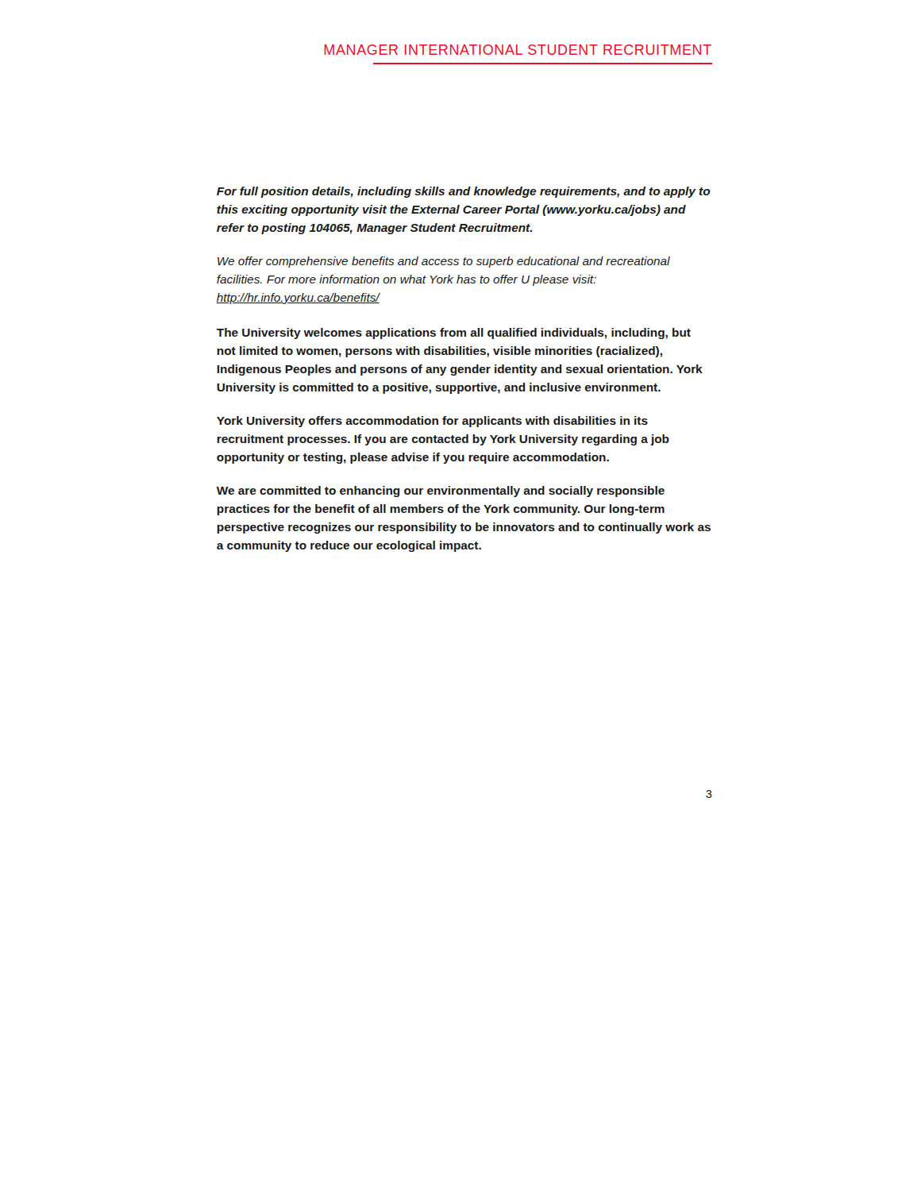Manager International Student Recruitment
For full position details, including skills and knowledge requirements, and to apply to this exciting opportunity visit the External Career Portal (www.yorku.ca/jobs) and refer to posting 104065, Manager Student Recruitment.
We offer comprehensive benefits and access to superb educational and recreational facilities. For more information on what York has to offer U please visit: http://hr.info.yorku.ca/benefits/
The University welcomes applications from all qualified individuals, including, but not limited to women, persons with disabilities, visible minorities (racialized), Indigenous Peoples and persons of any gender identity and sexual orientation. York University is committed to a positive, supportive, and inclusive environment.
York University offers accommodation for applicants with disabilities in its recruitment processes. If you are contacted by York University regarding a job opportunity or testing, please advise if you require accommodation.
We are committed to enhancing our environmentally and socially responsible practices for the benefit of all members of the York community. Our long-term perspective recognizes our responsibility to be innovators and to continually work as a community to reduce our ecological impact.
3